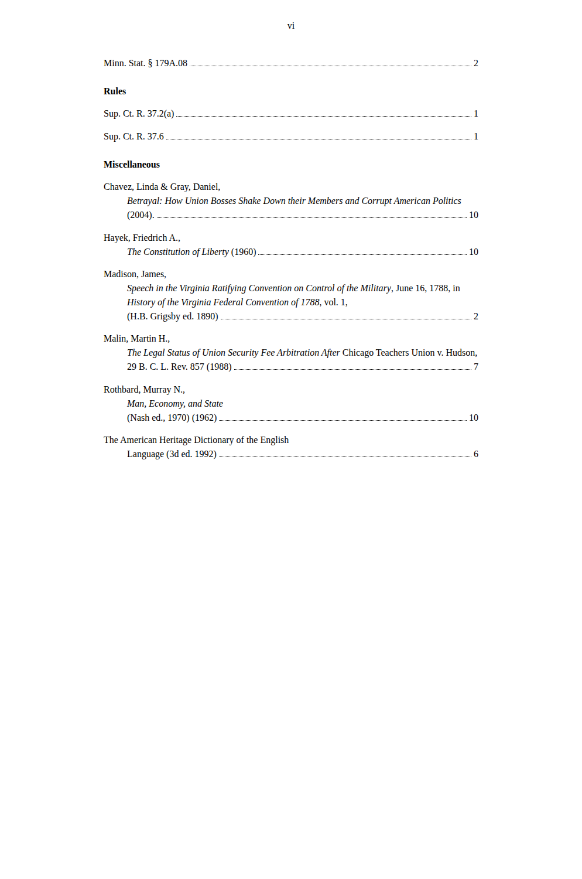vi
Minn. Stat. § 179A.08 2
Rules
Sup. Ct. R. 37.2(a) 1
Sup. Ct. R. 37.6 1
Miscellaneous
Chavez, Linda & Gray, Daniel, Betrayal: How Union Bosses Shake Down their Members and Corrupt American Politics (2004). 10
Hayek, Friedrich A., The Constitution of Liberty (1960) 10
Madison, James, Speech in the Virginia Ratifying Convention on Control of the Military, June 16, 1788, in History of the Virginia Federal Convention of 1788, vol. 1, (H.B. Grigsby ed. 1890) 2
Malin, Martin H., The Legal Status of Union Security Fee Arbitration After Chicago Teachers Union v. Hudson, 29 B. C. L. Rev. 857 (1988) 7
Rothbard, Murray N., Man, Economy, and State (Nash ed., 1970) (1962) 10
The American Heritage Dictionary of the English Language (3d ed. 1992) 6